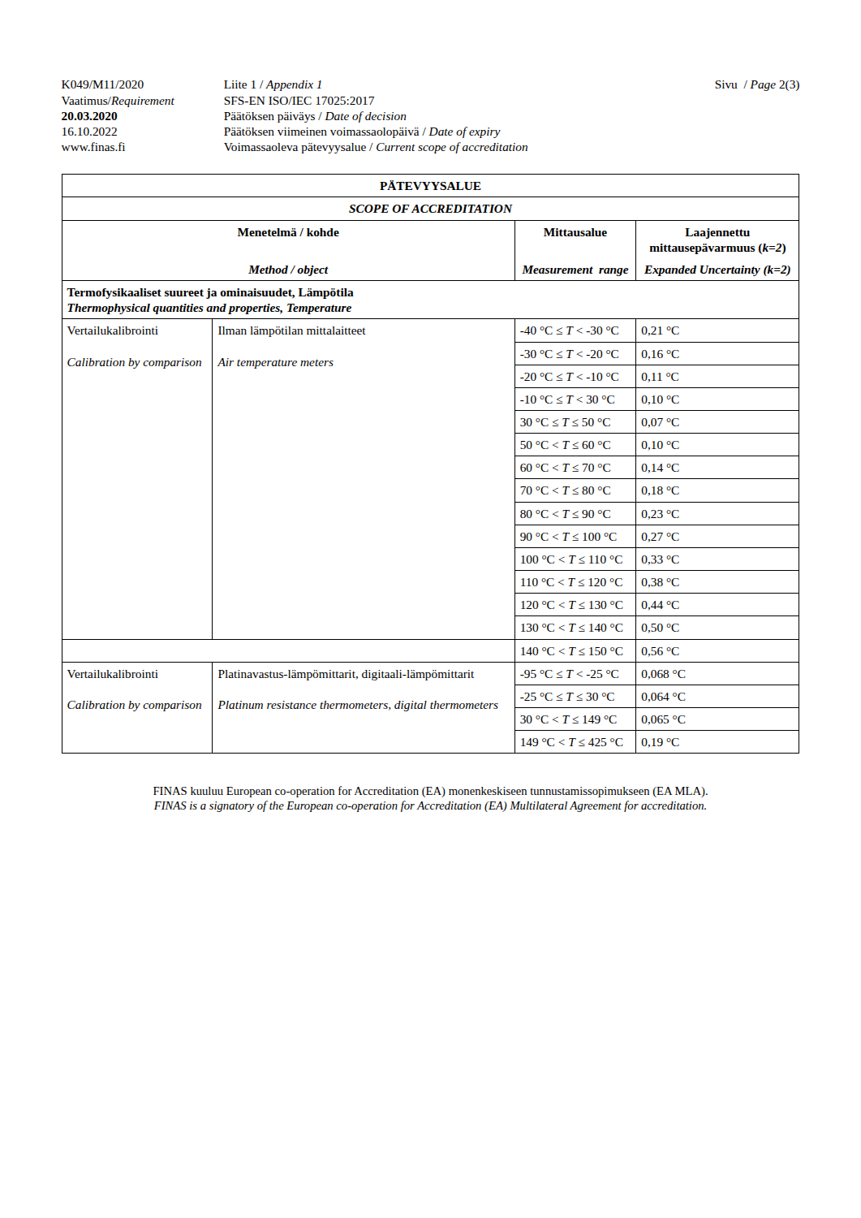| K049/M11/2020 | Liite 1 / Appendix 1 | Sivu / Page 2(3) |
| Vaatimus/ Requirement | SFS-EN ISO/IEC 17025:2017 | |
| 20.03.2020 | Päätöksen päiväys / Date of decision | |
| 16.10.2022 | Päätöksen viimeinen voimassaolopäivä / Date of expiry | |
| www.finas.fi | Voimassaoleva pätevyysalue / Current scope of accreditation | |
| PÄTEVYYSALUE |
| SCOPE OF ACCREDITATION |
| Menetelmä / kohde | Mittausalue | Laajennettu mittausepävarmuus ( k=2 ) |
| Method / object | Measurement range | Expanded Uncertainty (k=2) |
| Termofysikaaliset suureet ja ominaisuudet, Lämpötila Thermophysical quantities and properties, Temperature |
| Vertailukalibrointi Calibration by comparison | Ilman lämpötilan mittalaitteet Air temperature meters | -40 °C ≤ T < -30 °C | 0,21 °C |
| -30 °C ≤ T < -20 °C | 0,16 °C |
| -20 °C ≤ T < -10 °C | 0,11 °C |
| -10 °C ≤ T < 30 °C | 0,10 °C |
| 30 °C ≤ T ≤ 50 °C | 0,07 °C |
| 50 °C < T ≤ 60 °C | 0,10 °C |
| 60 °C < T ≤ 70 °C | 0,14 °C |
| 70 °C < T ≤ 80 °C | 0,18 °C |
| 80 °C < T ≤ 90 °C | 0,23 °C |
| 90 °C < T ≤ 100 °C | 0,27 °C |
| 100 °C < T ≤ 110 °C | 0,33 °C |
| 110 °C < T ≤ 120 °C | 0,38 °C |
| 120 °C < T ≤ 130 °C | 0,44 °C |
| 130 °C < T ≤ 140 °C | 0,50 °C |
| | 140 °C < T ≤ 150 °C | 0,56 °C |
| Vertailukalibrointi Calibration by comparison | Platinavastus-lämpömittarit, digitaali-lämpömittarit Platinum resistance thermometers, digital thermometers | -95 °C ≤ T < -25 °C | 0,068 °C |
| -25 °C ≤ T ≤ 30 °C | 0,064 °C |
| 30 °C < T ≤ 149 °C | 0,065 °C |
| 149 °C < T ≤ 425 °C | 0,19 °C |
FINAS kuuluu European co-operation for Accreditation (EA) monenkeskiseen tunnustamissopimukseen (EA MLA).
FINAS is a signatory of the European co-operation for Accreditation (EA) Multilateral Agreement for accreditation.